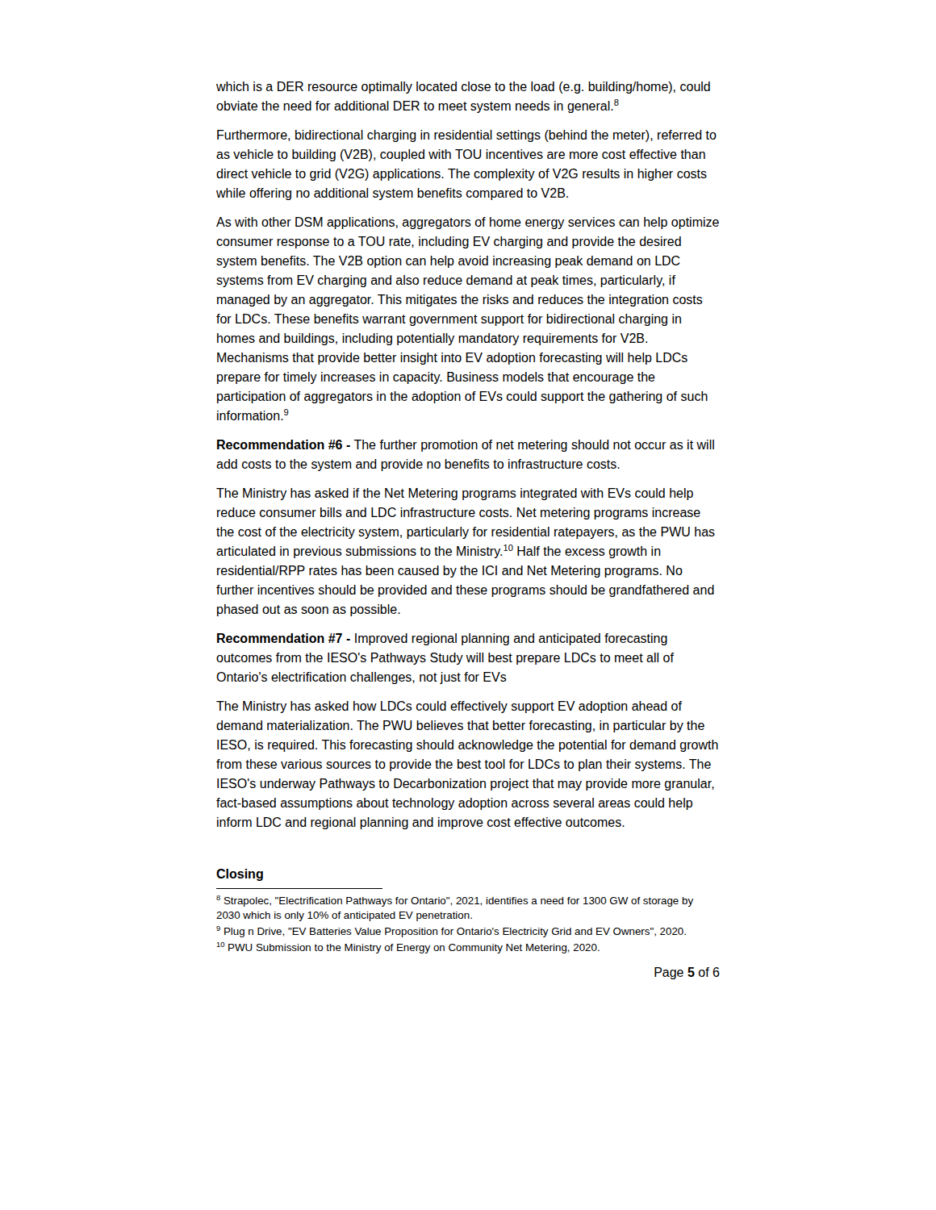which is a DER resource optimally located close to the load (e.g. building/home), could obviate the need for additional DER to meet system needs in general.8
Furthermore, bidirectional charging in residential settings (behind the meter), referred to as vehicle to building (V2B), coupled with TOU incentives are more cost effective than direct vehicle to grid (V2G) applications. The complexity of V2G results in higher costs while offering no additional system benefits compared to V2B.
As with other DSM applications, aggregators of home energy services can help optimize consumer response to a TOU rate, including EV charging and provide the desired system benefits. The V2B option can help avoid increasing peak demand on LDC systems from EV charging and also reduce demand at peak times, particularly, if managed by an aggregator. This mitigates the risks and reduces the integration costs for LDCs. These benefits warrant government support for bidirectional charging in homes and buildings, including potentially mandatory requirements for V2B. Mechanisms that provide better insight into EV adoption forecasting will help LDCs prepare for timely increases in capacity. Business models that encourage the participation of aggregators in the adoption of EVs could support the gathering of such information.9
Recommendation #6 - The further promotion of net metering should not occur as it will add costs to the system and provide no benefits to infrastructure costs.
The Ministry has asked if the Net Metering programs integrated with EVs could help reduce consumer bills and LDC infrastructure costs. Net metering programs increase the cost of the electricity system, particularly for residential ratepayers, as the PWU has articulated in previous submissions to the Ministry.10 Half the excess growth in residential/RPP rates has been caused by the ICI and Net Metering programs. No further incentives should be provided and these programs should be grandfathered and phased out as soon as possible.
Recommendation #7 - Improved regional planning and anticipated forecasting outcomes from the IESO's Pathways Study will best prepare LDCs to meet all of Ontario's electrification challenges, not just for EVs
The Ministry has asked how LDCs could effectively support EV adoption ahead of demand materialization. The PWU believes that better forecasting, in particular by the IESO, is required. This forecasting should acknowledge the potential for demand growth from these various sources to provide the best tool for LDCs to plan their systems. The IESO's underway Pathways to Decarbonization project that may provide more granular, fact-based assumptions about technology adoption across several areas could help inform LDC and regional planning and improve cost effective outcomes.
Closing
8 Strapolec, "Electrification Pathways for Ontario", 2021, identifies a need for 1300 GW of storage by 2030 which is only 10% of anticipated EV penetration.
9 Plug n Drive, "EV Batteries Value Proposition for Ontario's Electricity Grid and EV Owners", 2020.
10 PWU Submission to the Ministry of Energy on Community Net Metering, 2020.
Page 5 of 6